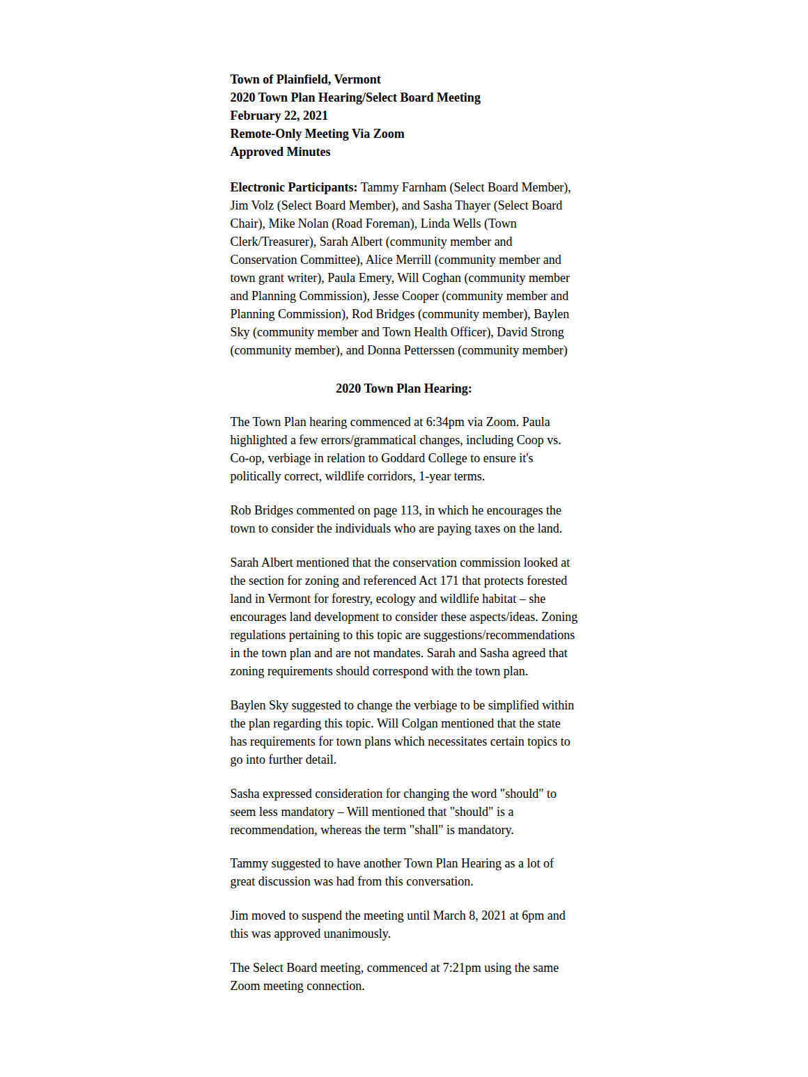Town of Plainfield, Vermont
2020 Town Plan Hearing/Select Board Meeting
February 22, 2021
Remote-Only Meeting Via Zoom
Approved Minutes
Electronic Participants: Tammy Farnham (Select Board Member), Jim Volz (Select Board Member), and Sasha Thayer (Select Board Chair), Mike Nolan (Road Foreman), Linda Wells (Town Clerk/Treasurer), Sarah Albert (community member and Conservation Committee), Alice Merrill (community member and town grant writer), Paula Emery, Will Coghan (community member and Planning Commission), Jesse Cooper (community member and Planning Commission), Rod Bridges (community member), Baylen Sky (community member and Town Health Officer), David Strong (community member), and Donna Petterssen (community member)
2020 Town Plan Hearing:
The Town Plan hearing commenced at 6:34pm via Zoom. Paula highlighted a few errors/grammatical changes, including Coop vs. Co-op, verbiage in relation to Goddard College to ensure it's politically correct, wildlife corridors, 1-year terms.
Rob Bridges commented on page 113, in which he encourages the town to consider the individuals who are paying taxes on the land.
Sarah Albert mentioned that the conservation commission looked at the section for zoning and referenced Act 171 that protects forested land in Vermont for forestry, ecology and wildlife habitat – she encourages land development to consider these aspects/ideas. Zoning regulations pertaining to this topic are suggestions/recommendations in the town plan and are not mandates. Sarah and Sasha agreed that zoning requirements should correspond with the town plan.
Baylen Sky suggested to change the verbiage to be simplified within the plan regarding this topic. Will Colgan mentioned that the state has requirements for town plans which necessitates certain topics to go into further detail.
Sasha expressed consideration for changing the word "should" to seem less mandatory – Will mentioned that "should" is a recommendation, whereas the term "shall" is mandatory.
Tammy suggested to have another Town Plan Hearing as a lot of great discussion was had from this conversation.
Jim moved to suspend the meeting until March 8, 2021 at 6pm and this was approved unanimously.
The Select Board meeting, commenced at 7:21pm using the same Zoom meeting connection.